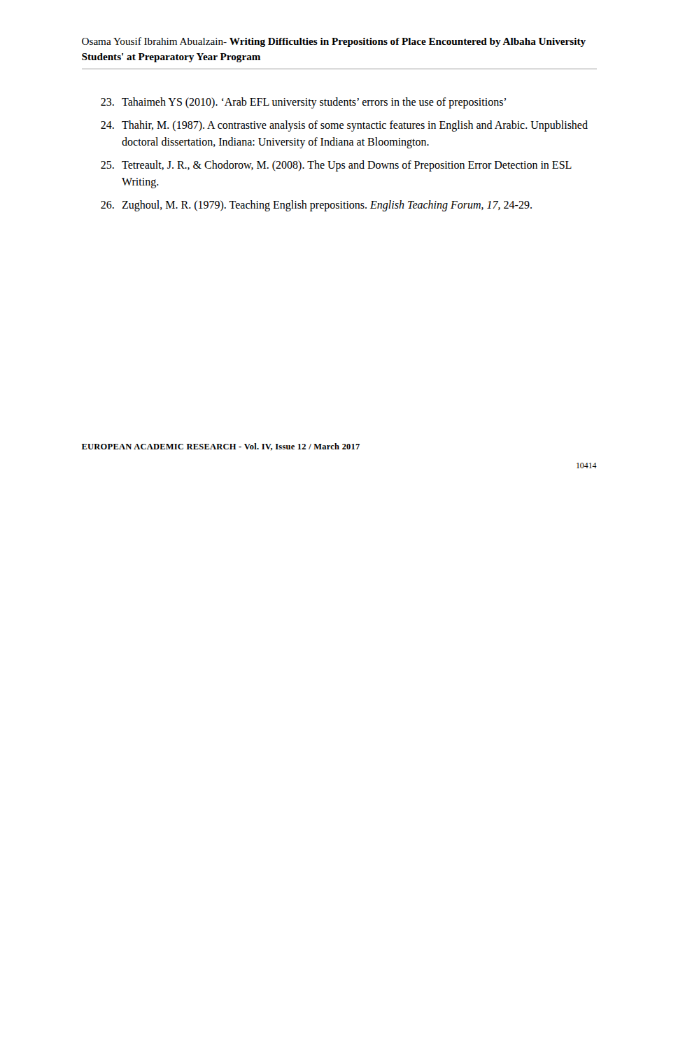Osama Yousif Ibrahim Abualzain- Writing Difficulties in Prepositions of Place Encountered by Albaha University Students' at Preparatory Year Program
Tahaimeh YS (2010). ‘Arab EFL university students’ errors in the use of prepositions’
Thahir, M. (1987). A contrastive analysis of some syntactic features in English and Arabic. Unpublished doctoral dissertation, Indiana: University of Indiana at Bloomington.
Tetreault, J. R., & Chodorow, M. (2008). The Ups and Downs of Preposition Error Detection in ESL Writing.
Zughoul, M. R. (1979). Teaching English prepositions. English Teaching Forum, 17, 24-29.
EUROPEAN ACADEMIC RESEARCH - Vol. IV, Issue 12 / March 2017
10414